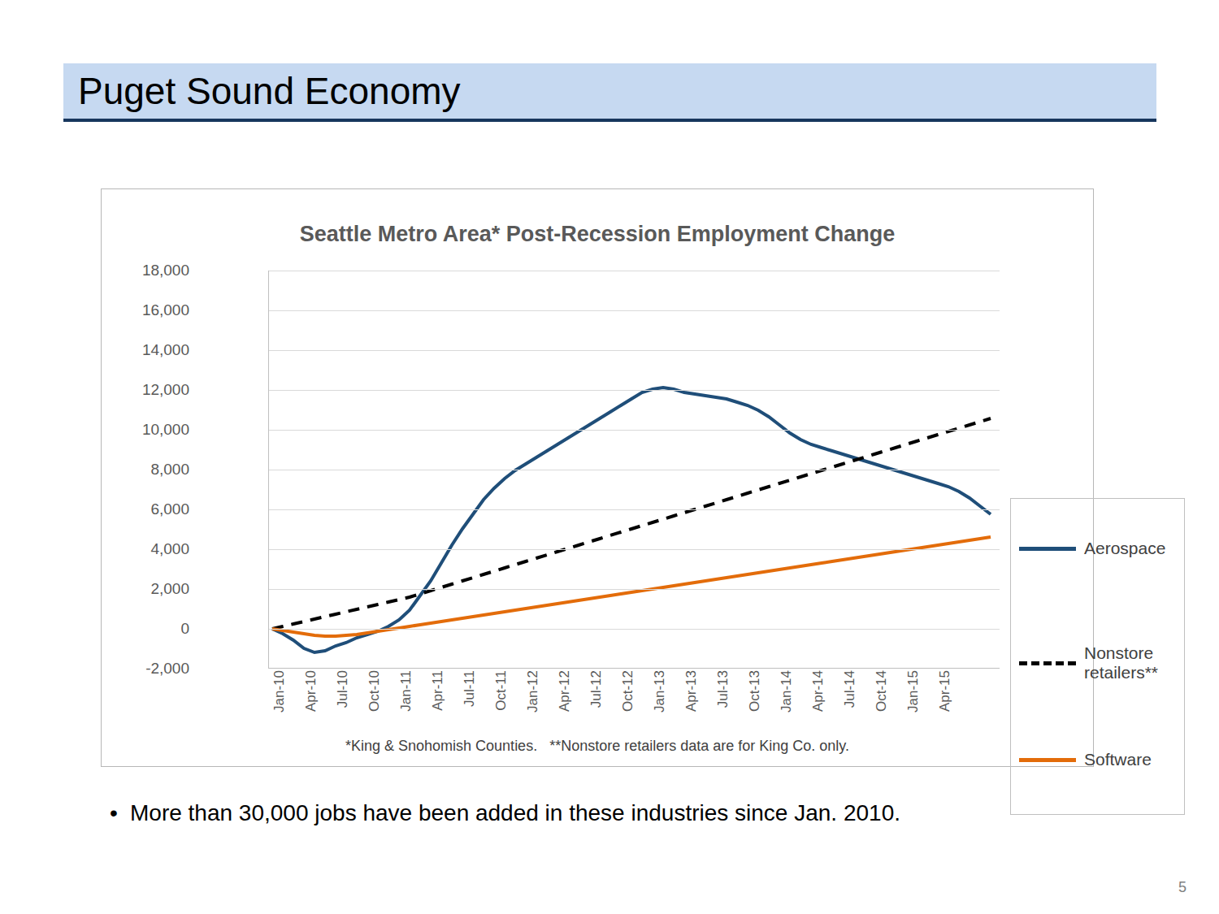Puget Sound Economy
Seattle Metro Area* Post-Recession Employment Change
18,000
16,000
14,000
12,000
10,000
8,000
6,000
4,000
2,000
0
-2,000
Jan-10
Apr-10
Jul-10
Oct-10
Jan-11
Apr-11
Jul-11
Oct-11
Jan-12
Apr-12
Jul-12
Oct-12
Jan-13
Apr-13
Jul-13
Oct-13
Jan-14
Apr-14
Jul-14
Oct-14
Jan-15
Apr-15
Aerospace
Nonstore
retailers**
Software
*King & Snohomish Counties. **Nonstore retailers data are for King Co. only.
•More than 30,000 jobs have been added in these industries since Jan. 2010.
5